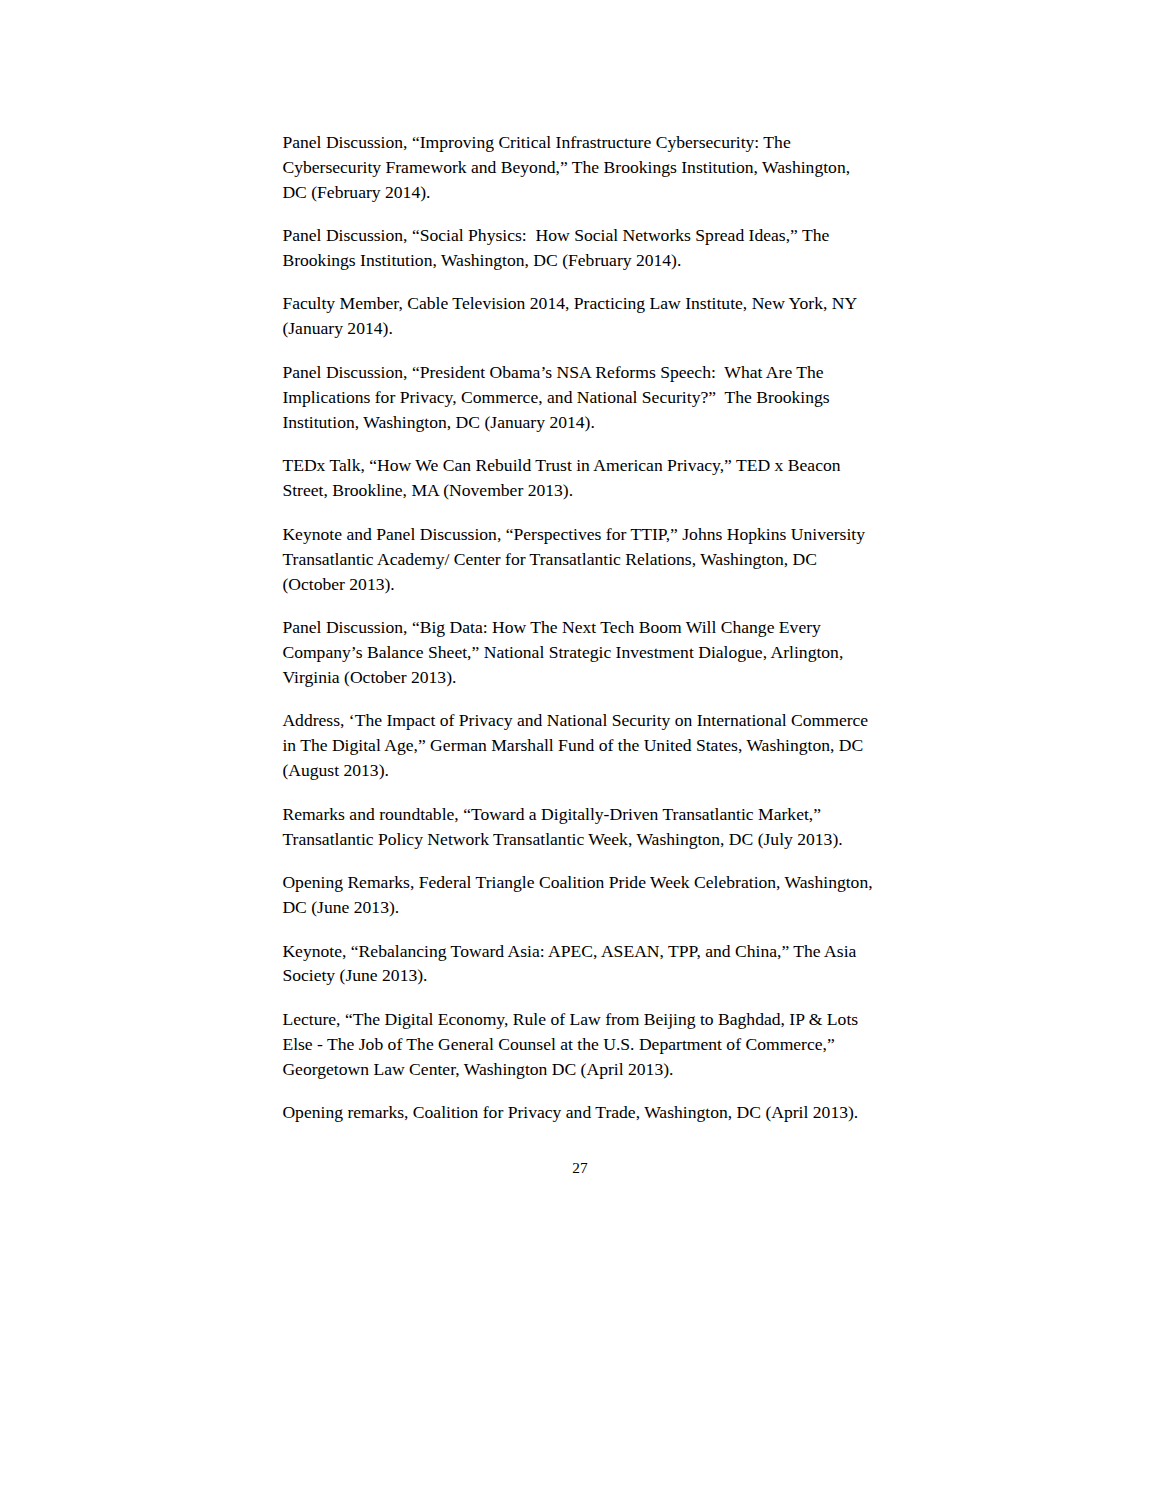Panel Discussion, “Improving Critical Infrastructure Cybersecurity: The Cybersecurity Framework and Beyond,” The Brookings Institution, Washington, DC (February 2014).
Panel Discussion, “Social Physics: How Social Networks Spread Ideas,” The Brookings Institution, Washington, DC (February 2014).
Faculty Member, Cable Television 2014, Practicing Law Institute, New York, NY (January 2014).
Panel Discussion, “President Obama’s NSA Reforms Speech: What Are The Implications for Privacy, Commerce, and National Security?” The Brookings Institution, Washington, DC (January 2014).
TEDx Talk, “How We Can Rebuild Trust in American Privacy,” TED x Beacon Street, Brookline, MA (November 2013).
Keynote and Panel Discussion, “Perspectives for TTIP,” Johns Hopkins University Transatlantic Academy/ Center for Transatlantic Relations, Washington, DC (October 2013).
Panel Discussion, “Big Data: How The Next Tech Boom Will Change Every Company’s Balance Sheet,” National Strategic Investment Dialogue, Arlington, Virginia (October 2013).
Address, ‘The Impact of Privacy and National Security on International Commerce in The Digital Age,” German Marshall Fund of the United States, Washington, DC (August 2013).
Remarks and roundtable, “Toward a Digitally-Driven Transatlantic Market,” Transatlantic Policy Network Transatlantic Week, Washington, DC (July 2013).
Opening Remarks, Federal Triangle Coalition Pride Week Celebration, Washington, DC (June 2013).
Keynote, “Rebalancing Toward Asia: APEC, ASEAN, TPP, and China,” The Asia Society (June 2013).
Lecture, “The Digital Economy, Rule of Law from Beijing to Baghdad, IP & Lots Else - The Job of The General Counsel at the U.S. Department of Commerce,” Georgetown Law Center, Washington DC (April 2013).
Opening remarks, Coalition for Privacy and Trade, Washington, DC (April 2013).
27